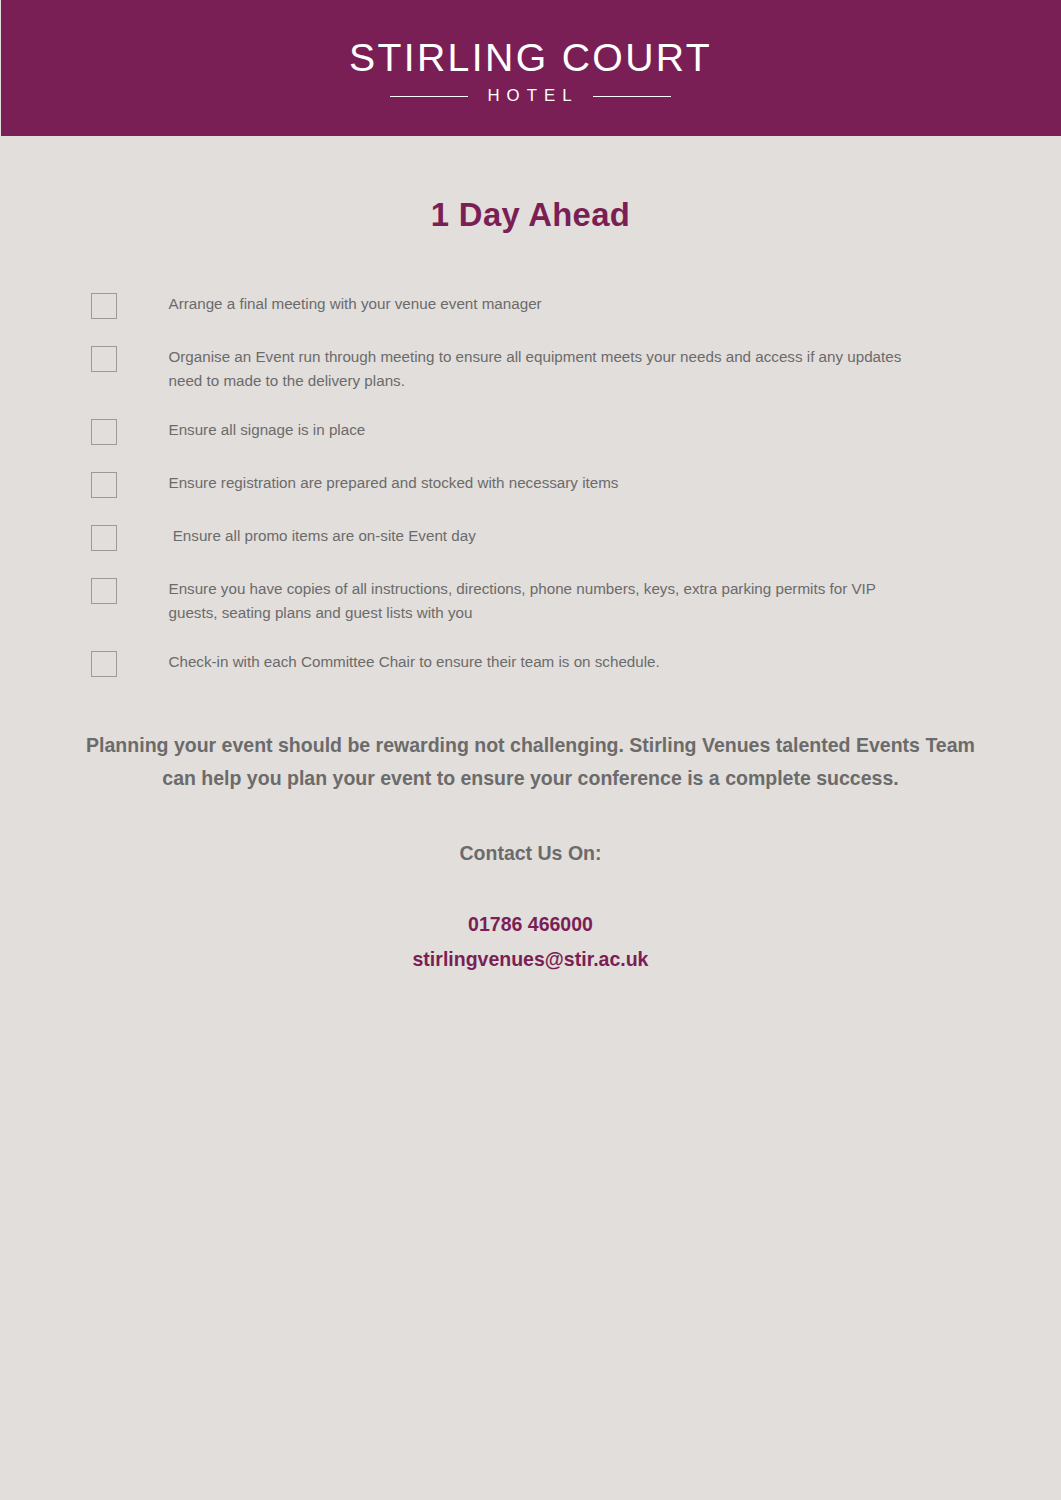Stirling Court
Hotel
1 Day Ahead
Arrange a final meeting with your venue event manager
Organise an Event run through meeting to ensure all equipment meets your needs and access if any updates need to made to the delivery plans.
Ensure all signage is in place
Ensure registration are prepared and stocked with necessary items
Ensure all promo items are on-site Event day
Ensure you have copies of all instructions, directions, phone numbers, keys, extra parking permits for VIP guests, seating plans and guest lists with you
Check-in with each Committee Chair to ensure their team is on schedule.
Planning your event should be rewarding not challenging. Stirling Venues talented Events Team can help you plan your event to ensure your conference is a complete success.
Contact Us On:
01786 466000
stirlingvenues@stir.ac.uk